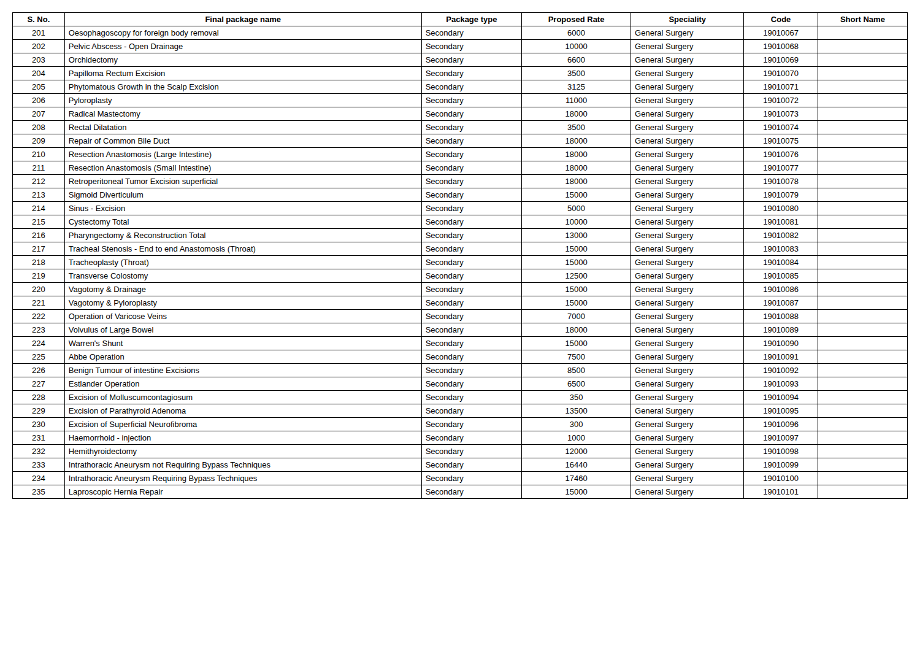| S. No. | Final package name | Package type | Proposed Rate | Speciality | Code | Short Name |
| --- | --- | --- | --- | --- | --- | --- |
| 201 | Oesophagoscopy for foreign body removal | Secondary | 6000 | General Surgery | 19010067 | |
| 202 | Pelvic Abscess - Open Drainage | Secondary | 10000 | General Surgery | 19010068 | |
| 203 | Orchidectomy | Secondary | 6600 | General Surgery | 19010069 | |
| 204 | Papilloma Rectum Excision | Secondary | 3500 | General Surgery | 19010070 | |
| 205 | Phytomatous Growth in the Scalp Excision | Secondary | 3125 | General Surgery | 19010071 | |
| 206 | Pyloroplasty | Secondary | 11000 | General Surgery | 19010072 | |
| 207 | Radical Mastectomy | Secondary | 18000 | General Surgery | 19010073 | |
| 208 | Rectal Dilatation | Secondary | 3500 | General Surgery | 19010074 | |
| 209 | Repair of Common Bile Duct | Secondary | 18000 | General Surgery | 19010075 | |
| 210 | Resection Anastomosis (Large Intestine) | Secondary | 18000 | General Surgery | 19010076 | |
| 211 | Resection Anastomosis (Small Intestine) | Secondary | 18000 | General Surgery | 19010077 | |
| 212 | Retroperitoneal Tumor Excision superficial | Secondary | 18000 | General Surgery | 19010078 | |
| 213 | Sigmoid Diverticulum | Secondary | 15000 | General Surgery | 19010079 | |
| 214 | Sinus - Excision | Secondary | 5000 | General Surgery | 19010080 | |
| 215 | Cystectomy Total | Secondary | 10000 | General Surgery | 19010081 | |
| 216 | Pharyngectomy & Reconstruction Total | Secondary | 13000 | General Surgery | 19010082 | |
| 217 | Tracheal Stenosis - End to end Anastomosis (Throat) | Secondary | 15000 | General Surgery | 19010083 | |
| 218 | Tracheoplasty (Throat) | Secondary | 15000 | General Surgery | 19010084 | |
| 219 | Transverse Colostomy | Secondary | 12500 | General Surgery | 19010085 | |
| 220 | Vagotomy & Drainage | Secondary | 15000 | General Surgery | 19010086 | |
| 221 | Vagotomy & Pyloroplasty | Secondary | 15000 | General Surgery | 19010087 | |
| 222 | Operation of Varicose Veins | Secondary | 7000 | General Surgery | 19010088 | |
| 223 | Volvulus of Large Bowel | Secondary | 18000 | General Surgery | 19010089 | |
| 224 | Warren's Shunt | Secondary | 15000 | General Surgery | 19010090 | |
| 225 | Abbe Operation | Secondary | 7500 | General Surgery | 19010091 | |
| 226 | Benign Tumour of intestine Excisions | Secondary | 8500 | General Surgery | 19010092 | |
| 227 | Estlander Operation | Secondary | 6500 | General Surgery | 19010093 | |
| 228 | Excision of Molluscumcontagiosum | Secondary | 350 | General Surgery | 19010094 | |
| 229 | Excision of Parathyroid Adenoma | Secondary | 13500 | General Surgery | 19010095 | |
| 230 | Excision of Superficial Neurofibroma | Secondary | 300 | General Surgery | 19010096 | |
| 231 | Haemorrhoid - injection | Secondary | 1000 | General Surgery | 19010097 | |
| 232 | Hemithyroidectomy | Secondary | 12000 | General Surgery | 19010098 | |
| 233 | Intrathoracic Aneurysm not Requiring Bypass Techniques | Secondary | 16440 | General Surgery | 19010099 | |
| 234 | Intrathoracic Aneurysm Requiring Bypass Techniques | Secondary | 17460 | General Surgery | 19010100 | |
| 235 | Laproscopic Hernia Repair | Secondary | 15000 | General Surgery | 19010101 | |